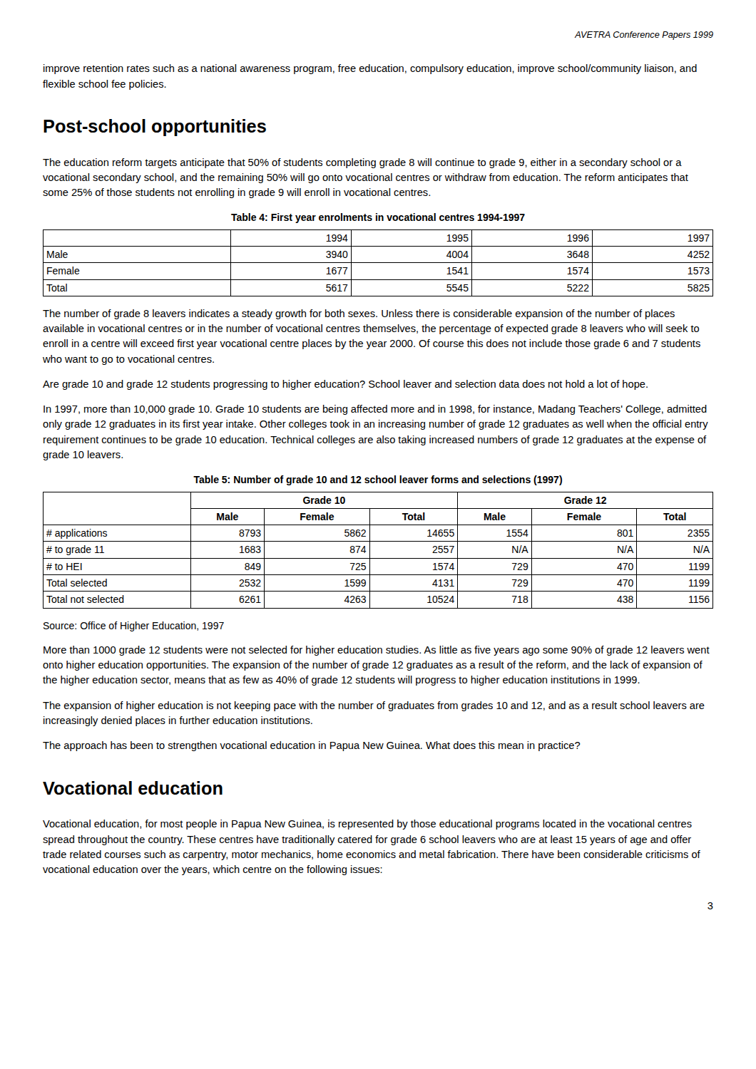AVETRA Conference Papers 1999
improve retention rates such as a national awareness program, free education, compulsory education, improve school/community liaison, and flexible school fee policies.
Post-school opportunities
The education reform targets anticipate that 50% of students completing grade 8 will continue to grade 9, either in a secondary school or a vocational secondary school, and the remaining 50% will go onto vocational centres or withdraw from education. The reform anticipates that some 25% of those students not enrolling in grade 9 will enroll in vocational centres.
Table 4: First year enrolments in vocational centres 1994-1997
| | 1994 | 1995 | 1996 | 1997 |
| Male | 3940 | 4004 | 3648 | 4252 |
| Female | 1677 | 1541 | 1574 | 1573 |
| Total | 5617 | 5545 | 5222 | 5825 |
The number of grade 8 leavers indicates a steady growth for both sexes. Unless there is considerable expansion of the number of places available in vocational centres or in the number of vocational centres themselves, the percentage of expected grade 8 leavers who will seek to enroll in a centre will exceed first year vocational centre places by the year 2000. Of course this does not include those grade 6 and 7 students who want to go to vocational centres.
Are grade 10 and grade 12 students progressing to higher education? School leaver and selection data does not hold a lot of hope.
In 1997, more than 10,000 grade 10. Grade 10 students are being affected more and in 1998, for instance, Madang Teachers' College, admitted only grade 12 graduates in its first year intake. Other colleges took in an increasing number of grade 12 graduates as well when the official entry requirement continues to be grade 10 education. Technical colleges are also taking increased numbers of grade 12 graduates at the expense of grade 10 leavers.
Table 5: Number of grade 10 and 12 school leaver forms and selections (1997)
| | Grade 10 | Grade 12 |
| --- | --- | --- |
| Male | Female | Total | Male | Female | Total |
| # applications | 8793 | 5862 | 14655 | 1554 | 801 | 2355 |
| # to grade 11 | 1683 | 874 | 2557 | N/A | N/A | N/A |
| # to HEI | 849 | 725 | 1574 | 729 | 470 | 1199 |
| Total selected | 2532 | 1599 | 4131 | 729 | 470 | 1199 |
| Total not selected | 6261 | 4263 | 10524 | 718 | 438 | 1156 |
Source: Office of Higher Education, 1997
More than 1000 grade 12 students were not selected for higher education studies. As little as five years ago some 90% of grade 12 leavers went onto higher education opportunities. The expansion of the number of grade 12 graduates as a result of the reform, and the lack of expansion of the higher education sector, means that as few as 40% of grade 12 students will progress to higher education institutions in 1999.
The expansion of higher education is not keeping pace with the number of graduates from grades 10 and 12, and as a result school leavers are increasingly denied places in further education institutions.
The approach has been to strengthen vocational education in Papua New Guinea. What does this mean in practice?
Vocational education
Vocational education, for most people in Papua New Guinea, is represented by those educational programs located in the vocational centres spread throughout the country. These centres have traditionally catered for grade 6 school leavers who are at least 15 years of age and offer trade related courses such as carpentry, motor mechanics, home economics and metal fabrication. There have been considerable criticisms of vocational education over the years, which centre on the following issues:
3